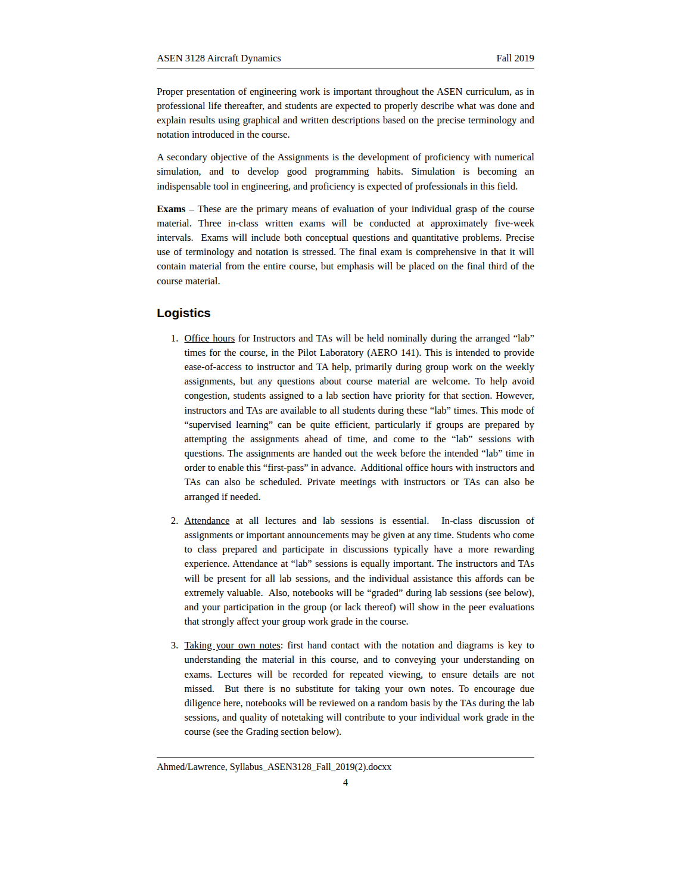ASEN 3128 Aircraft Dynamics
Fall 2019
Proper presentation of engineering work is important throughout the ASEN curriculum, as in professional life thereafter, and students are expected to properly describe what was done and explain results using graphical and written descriptions based on the precise terminology and notation introduced in the course.
A secondary objective of the Assignments is the development of proficiency with numerical simulation, and to develop good programming habits. Simulation is becoming an indispensable tool in engineering, and proficiency is expected of professionals in this field.
Exams – These are the primary means of evaluation of your individual grasp of the course material. Three in-class written exams will be conducted at approximately five-week intervals. Exams will include both conceptual questions and quantitative problems. Precise use of terminology and notation is stressed. The final exam is comprehensive in that it will contain material from the entire course, but emphasis will be placed on the final third of the course material.
Logistics
Office hours for Instructors and TAs will be held nominally during the arranged “lab” times for the course, in the Pilot Laboratory (AERO 141). This is intended to provide ease-of-access to instructor and TA help, primarily during group work on the weekly assignments, but any questions about course material are welcome. To help avoid congestion, students assigned to a lab section have priority for that section. However, instructors and TAs are available to all students during these “lab” times. This mode of “supervised learning” can be quite efficient, particularly if groups are prepared by attempting the assignments ahead of time, and come to the “lab” sessions with questions. The assignments are handed out the week before the intended “lab” time in order to enable this “first-pass” in advance. Additional office hours with instructors and TAs can also be scheduled. Private meetings with instructors or TAs can also be arranged if needed.
Attendance at all lectures and lab sessions is essential. In-class discussion of assignments or important announcements may be given at any time. Students who come to class prepared and participate in discussions typically have a more rewarding experience. Attendance at “lab” sessions is equally important. The instructors and TAs will be present for all lab sessions, and the individual assistance this affords can be extremely valuable. Also, notebooks will be “graded” during lab sessions (see below), and your participation in the group (or lack thereof) will show in the peer evaluations that strongly affect your group work grade in the course.
Taking your own notes: first hand contact with the notation and diagrams is key to understanding the material in this course, and to conveying your understanding on exams. Lectures will be recorded for repeated viewing, to ensure details are not missed. But there is no substitute for taking your own notes. To encourage due diligence here, notebooks will be reviewed on a random basis by the TAs during the lab sessions, and quality of notetaking will contribute to your individual work grade in the course (see the Grading section below).
Ahmed/Lawrence, Syllabus_ASEN3128_Fall_2019(2).docxx
4